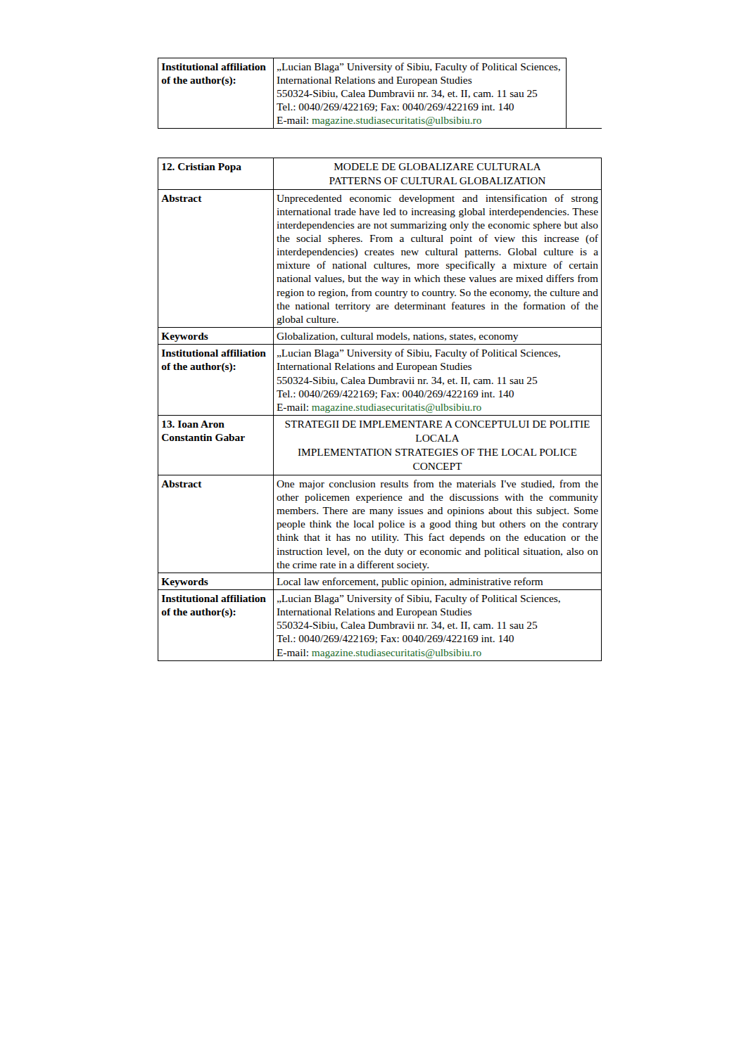| Institutional affiliation of the author(s): | „Lucian Blaga” University of Sibiu, Faculty of Political Sciences, International Relations and European Studies 550324-Sibiu, Calea Dumbravii nr. 34, et. II, cam. 11 sau 25 Tel.: 0040/269/422169; Fax: 0040/269/422169 int. 140 E-mail: magazine.studiasecuritatis@ulbsibiu.ro | |
| 12. Cristian Popa | MODELE DE GLOBALIZARE CULTURALA PATTERNS OF CULTURAL GLOBALIZATION |
| Abstract | Unprecedented economic development and intensification of strong international trade have led to increasing global interdependencies. These interdependencies are not summarizing only the economic sphere but also the social spheres. From a cultural point of view this increase (of interdependencies) creates new cultural patterns. Global culture is a mixture of national cultures, more specifically a mixture of certain national values, but the way in which these values are mixed differs from region to region, from country to country. So the economy, the culture and the national territory are determinant features in the formation of the global culture. |
| Keywords | Globalization, cultural models, nations, states, economy |
| Institutional affiliation of the author(s): | „Lucian Blaga” University of Sibiu, Faculty of Political Sciences, International Relations and European Studies 550324-Sibiu, Calea Dumbravii nr. 34, et. II, cam. 11 sau 25 Tel.: 0040/269/422169; Fax: 0040/269/422169 int. 140 E-mail: magazine.studiasecuritatis@ulbsibiu.ro |
| 13. Ioan Aron Constantin Gabar | STRATEGII DE IMPLEMENTARE A CONCEPTULUI DE POLITIE LOCALA IMPLEMENTATION STRATEGIES OF THE LOCAL POLICE CONCEPT |
| Abstract | One major conclusion results from the materials I've studied, from the other policemen experience and the discussions with the community members. There are many issues and opinions about this subject. Some people think the local police is a good thing but others on the contrary think that it has no utility. This fact depends on the education or the instruction level, on the duty or economic and political situation, also on the crime rate in a different society. |
| Keywords | Local law enforcement, public opinion, administrative reform |
| Institutional affiliation of the author(s): | „Lucian Blaga” University of Sibiu, Faculty of Political Sciences, International Relations and European Studies 550324-Sibiu, Calea Dumbravii nr. 34, et. II, cam. 11 sau 25 Tel.: 0040/269/422169; Fax: 0040/269/422169 int. 140 E-mail: magazine.studiasecuritatis@ulbsibiu.ro |